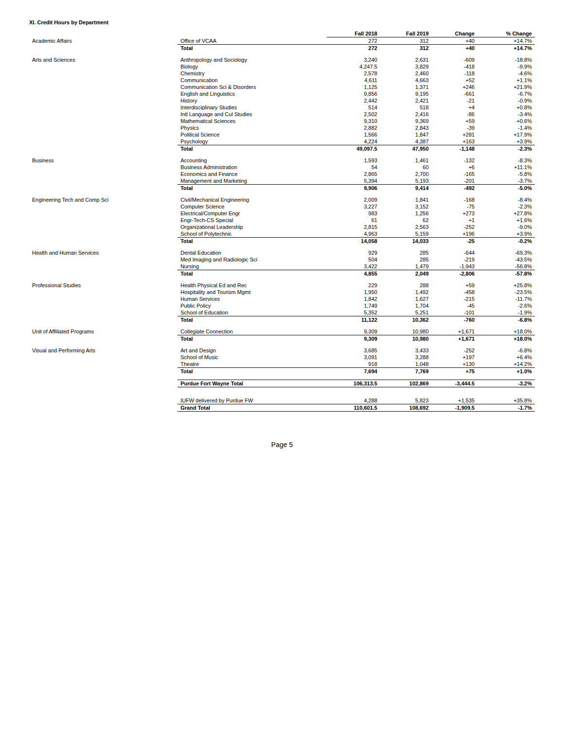XI. Credit Hours by Department
| | | Fall 2018 | Fall 2019 | Change | % Change |
| --- | --- | --- | --- | --- | --- |
| Academic Affairs | Office of VCAA | 272 | 312 | +40 | +14.7% |
| | Total | 272 | 312 | +40 | +14.7% |
| Arts and Sciences | Anthropology and Sociology | 3,240 | 2,631 | -609 | -18.8% |
| | Biology | 4,247.5 | 3,829 | -418 | -9.9% |
| | Chemistry | 2,578 | 2,460 | -118 | -4.6% |
| | Communication | 4,611 | 4,663 | +52 | +1.1% |
| | Communication Sci & Disorders | 1,125 | 1,371 | +246 | +21.9% |
| | English and Linguistics | 9,856 | 9,195 | -661 | -6.7% |
| | History | 2,442 | 2,421 | -21 | -0.9% |
| | Interdisciplinary Studies | 514 | 518 | +4 | +0.8% |
| | Intl Language and Cul Studies | 2,502 | 2,416 | -86 | -3.4% |
| | Mathematical Sciences | 9,310 | 9,369 | +59 | +0.6% |
| | Physics | 2,882 | 2,843 | -39 | -1.4% |
| | Political Science | 1,566 | 1,847 | +281 | +17.9% |
| | Psychology | 4,224 | 4,387 | +163 | +3.9% |
| | Total | 49,097.5 | 47,950 | -1,148 | -2.3% |
| Business | Accounting | 1,593 | 1,461 | -132 | -8.3% |
| | Business Administration | 54 | 60 | +6 | +11.1% |
| | Economics and Finance | 2,865 | 2,700 | -165 | -5.8% |
| | Management and Marketing | 5,394 | 5,193 | -201 | -3.7% |
| | Total | 9,906 | 9,414 | -492 | -5.0% |
| Engineering Tech and Comp Sci | Civil/Mechanical Engineering | 2,009 | 1,841 | -168 | -8.4% |
| | Computer Science | 3,227 | 3,152 | -75 | -2.3% |
| | Electrical/Computer Engr | 983 | 1,256 | +273 | +27.8% |
| | Engr-Tech-CS Special | 61 | 62 | +1 | +1.6% |
| | Organizational Leadership | 2,815 | 2,563 | -252 | -9.0% |
| | School of Polytechnic | 4,963 | 5,159 | +196 | +3.9% |
| | Total | 14,058 | 14,033 | -25 | -0.2% |
| Health and Human Services | Dental Education | 929 | 285 | -644 | -69.3% |
| | Med Imaging and Radiologic Sci | 504 | 285 | -219 | -43.5% |
| | Nursing | 3,422 | 1,479 | -1,943 | -56.8% |
| | Total | 4,855 | 2,049 | -2,806 | -57.8% |
| Professional Studies | Health Physical Ed and Rec | 229 | 288 | +59 | +25.8% |
| | Hospitality and Tourism Mgmt | 1,950 | 1,492 | -458 | -23.5% |
| | Human Services | 1,842 | 1,627 | -215 | -11.7% |
| | Public Policy | 1,749 | 1,704 | -45 | -2.6% |
| | School of Education | 5,352 | 5,251 | -101 | -1.9% |
| | Total | 11,122 | 10,362 | -760 | -6.8% |
| Unit of Affiliated Programs | Collegiate Connection | 9,309 | 10,980 | +1,671 | +18.0% |
| | Total | 9,309 | 10,980 | +1,671 | +18.0% |
| Visual and Performing Arts | Art and Design | 3,685 | 3,433 | -252 | -6.8% |
| | School of Music | 3,091 | 3,288 | +197 | +6.4% |
| | Theatre | 918 | 1,048 | +130 | +14.2% |
| | Total | 7,694 | 7,769 | +75 | +1.0% |
| | Purdue Fort Wayne Total | 106,313.5 | 102,869 | -3,444.5 | -3.2% |
| | IUFW delivered by Purdue FW | 4,288 | 5,823 | +1,535 | +35.8% |
| | Grand Total | 110,601.5 | 108,692 | -1,909.5 | -1.7% |
Page 5